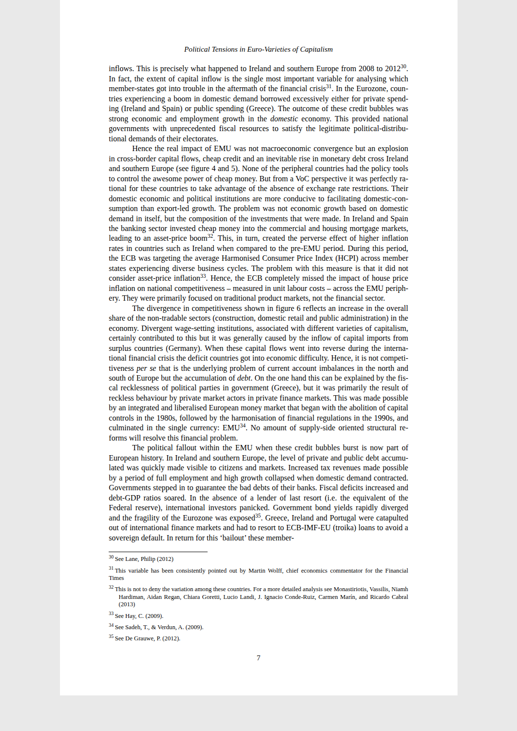Political Tensions in Euro-Varieties of Capitalism
inflows. This is precisely what happened to Ireland and southern Europe from 2008 to 201230. In fact, the extent of capital inflow is the single most important variable for analysing which member-states got into trouble in the aftermath of the financial crisis31. In the Eurozone, countries experiencing a boom in domestic demand borrowed excessively either for private spending (Ireland and Spain) or public spending (Greece). The outcome of these credit bubbles was strong economic and employment growth in the domestic economy. This provided national governments with unprecedented fiscal resources to satisfy the legitimate political-distributional demands of their electorates.
Hence the real impact of EMU was not macroeconomic convergence but an explosion in cross-border capital flows, cheap credit and an inevitable rise in monetary debt cross Ireland and southern Europe (see figure 4 and 5). None of the peripheral countries had the policy tools to control the awesome power of cheap money. But from a VoC perspective it was perfectly rational for these countries to take advantage of the absence of exchange rate restrictions. Their domestic economic and political institutions are more conducive to facilitating domestic-consumption than export-led growth. The problem was not economic growth based on domestic demand in itself, but the composition of the investments that were made. In Ireland and Spain the banking sector invested cheap money into the commercial and housing mortgage markets, leading to an asset-price boom32. This, in turn, created the perverse effect of higher inflation rates in countries such as Ireland when compared to the pre-EMU period. During this period, the ECB was targeting the average Harmonised Consumer Price Index (HCPI) across member states experiencing diverse business cycles. The problem with this measure is that it did not consider asset-price inflation33. Hence, the ECB completely missed the impact of house price inflation on national competitiveness – measured in unit labour costs – across the EMU periphery. They were primarily focused on traditional product markets, not the financial sector.
The divergence in competitiveness shown in figure 6 reflects an increase in the overall share of the non-tradable sectors (construction, domestic retail and public administration) in the economy. Divergent wage-setting institutions, associated with different varieties of capitalism, certainly contributed to this but it was generally caused by the inflow of capital imports from surplus countries (Germany). When these capital flows went into reverse during the international financial crisis the deficit countries got into economic difficulty. Hence, it is not competitiveness per se that is the underlying problem of current account imbalances in the north and south of Europe but the accumulation of debt. On the one hand this can be explained by the fiscal recklessness of political parties in government (Greece), but it was primarily the result of reckless behaviour by private market actors in private finance markets. This was made possible by an integrated and liberalised European money market that began with the abolition of capital controls in the 1980s, followed by the harmonisation of financial regulations in the 1990s, and culminated in the single currency: EMU34. No amount of supply-side oriented structural reforms will resolve this financial problem.
The political fallout within the EMU when these credit bubbles burst is now part of European history. In Ireland and southern Europe, the level of private and public debt accumulated was quickly made visible to citizens and markets. Increased tax revenues made possible by a period of full employment and high growth collapsed when domestic demand contracted. Governments stepped in to guarantee the bad debts of their banks. Fiscal deficits increased and debt-GDP ratios soared. In the absence of a lender of last resort (i.e. the equivalent of the Federal reserve), international investors panicked. Government bond yields rapidly diverged and the fragility of the Eurozone was exposed35. Greece, Ireland and Portugal were catapulted out of international finance markets and had to resort to ECB-IMF-EU (troika) loans to avoid a sovereign default. In return for this ‘bailout’ these member-
30 See Lane, Philip (2012)
31 This variable has been consistently pointed out by Martin Wolff, chief economics commentator for the Financial Times
32 This is not to deny the variation among these countries. For a more detailed analysis see Monastiriotis, Vassilis, Niamh Hardiman, Aidan Regan, Chiara Goretti, Lucio Landi, J. Ignacio Conde-Ruiz, Carmen Marín, and Ricardo Cabral (2013)
33 See Hay, C. (2009).
34 See Sadeh, T., & Verdun, A. (2009).
35 See De Grauwe, P. (2012).
7